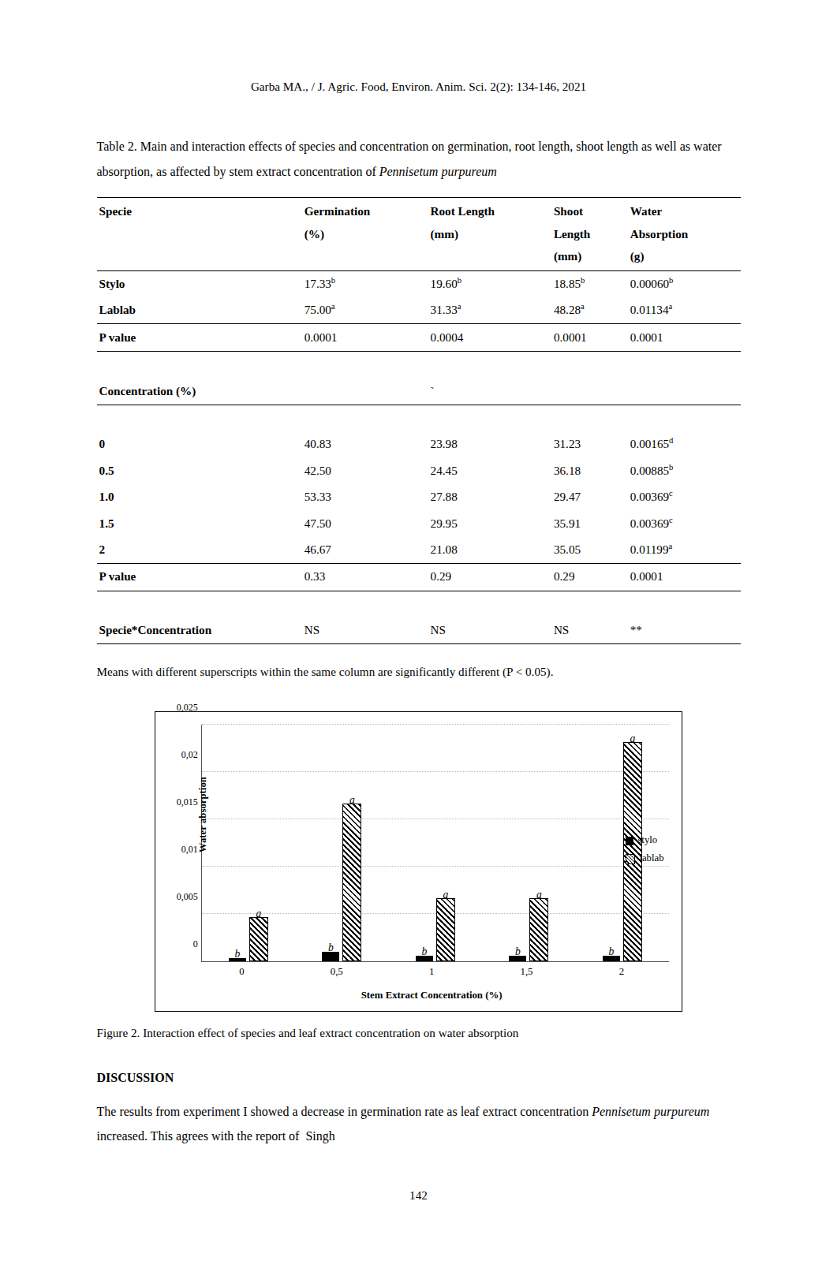Garba MA., / J. Agric. Food, Environ. Anim. Sci. 2(2): 134-146, 2021
Table 2. Main and interaction effects of species and concentration on germination, root length, shoot length as well as water absorption, as affected by stem extract concentration of Pennisetum purpureum
| Specie | Germination (%) | Root Length (mm) | Shoot Length (mm) | Water Absorption (g) |
| --- | --- | --- | --- | --- |
| Stylo | 17.33 b | 19.60 b | 18.85 b | 0.00060 b |
| Lablab | 75.00 a | 31.33 a | 48.28 a | 0.01134 a |
| P value | 0.0001 | 0.0004 | 0.0001 | 0.0001 |
| Concentration (%) | | ` | | |
| 0 | 40.83 | 23.98 | 31.23 | 0.00165 d |
| 0.5 | 42.50 | 24.45 | 36.18 | 0.00885 b |
| 1.0 | 53.33 | 27.88 | 29.47 | 0.00369 c |
| 1.5 | 47.50 | 29.95 | 35.91 | 0.00369 c |
| 2 | 46.67 | 21.08 | 35.05 | 0.01199 a |
| P value | 0.33 | 0.29 | 0.29 | 0.0001 |
| Specie*Concentration | NS | NS | NS | ** |
Means with different superscripts within the same column are significantly different (P < 0.05).
Water absorption
0,025 0,02 0,015 0,01 0,005 0
b
a
b
a
b
a
b
a
b
a
stylo
lablab
0
0,5
1
1,5
2
Stem Extract Concentration (%)
Figure 2. Interaction effect of species and leaf extract concentration on water absorption
DISCUSSION
The results from experiment I showed a decrease in germination rate as leaf extract concentration Pennisetum purpureum increased. This agrees with the report of Singh
142